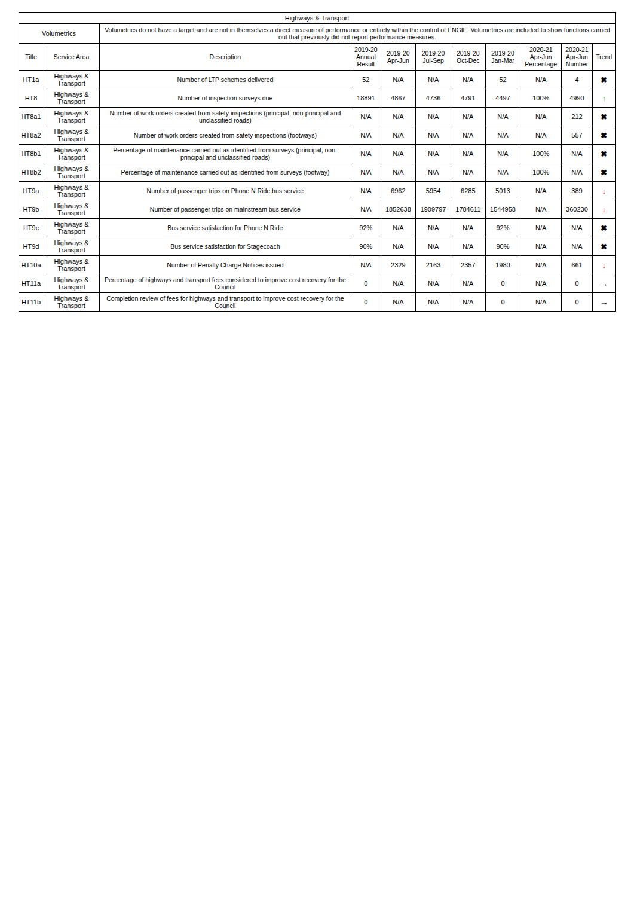| Highways & Transport |
| Volumetrics | Volumetrics do not have a target and are not in themselves a direct measure of performance or entirely within the control of ENGIE. Volumetrics are included to show functions carried out that previously did not report performance measures. |
| Title | Service Area | Description | 2019-20 Annual Result | 2019-20 Apr-Jun | 2019-20 Jul-Sep | 2019-20 Oct-Dec | 2019-20 Jan-Mar | 2020-21 Apr-Jun Percentage | 2020-21 Apr-Jun Number | Trend |
| HT1a | Highways & Transport | Number of LTP schemes delivered | 52 | N/A | N/A | N/A | 52 | N/A | 4 | ✖ |
| HT8 | Highways & Transport | Number of inspection surveys due | 18891 | 4867 | 4736 | 4791 | 4497 | 100% | 4990 | ↑ |
| HT8a1 | Highways & Transport | Number of work orders created from safety inspections (principal, non-principal and unclassified roads) | N/A | N/A | N/A | N/A | N/A | N/A | 212 | ✖ |
| HT8a2 | Highways & Transport | Number of work orders created from safety inspections (footways) | N/A | N/A | N/A | N/A | N/A | N/A | 557 | ✖ |
| HT8b1 | Highways & Transport | Percentage of maintenance carried out as identified from surveys (principal, non-principal and unclassified roads) | N/A | N/A | N/A | N/A | N/A | 100% | N/A | ✖ |
| HT8b2 | Highways & Transport | Percentage of maintenance carried out as identified from surveys (footway) | N/A | N/A | N/A | N/A | N/A | 100% | N/A | ✖ |
| HT9a | Highways & Transport | Number of passenger trips on Phone N Ride bus service | N/A | 6962 | 5954 | 6285 | 5013 | N/A | 389 | ↓ |
| HT9b | Highways & Transport | Number of passenger trips on mainstream bus service | N/A | 1852638 | 1909797 | 1784611 | 1544958 | N/A | 360230 | ↓ |
| HT9c | Highways & Transport | Bus service satisfaction for Phone N Ride | 92% | N/A | N/A | N/A | 92% | N/A | N/A | ✖ |
| HT9d | Highways & Transport | Bus service satisfaction for Stagecoach | 90% | N/A | N/A | N/A | 90% | N/A | N/A | ✖ |
| HT10a | Highways & Transport | Number of Penalty Charge Notices issued | N/A | 2329 | 2163 | 2357 | 1980 | N/A | 661 | ↓ |
| HT11a | Highways & Transport | Percentage of highways and transport fees considered to improve cost recovery for the Council | 0 | N/A | N/A | N/A | 0 | N/A | 0 | → |
| HT11b | Highways & Transport | Completion review of fees for highways and transport to improve cost recovery for the Council | 0 | N/A | N/A | N/A | 0 | N/A | 0 | → |